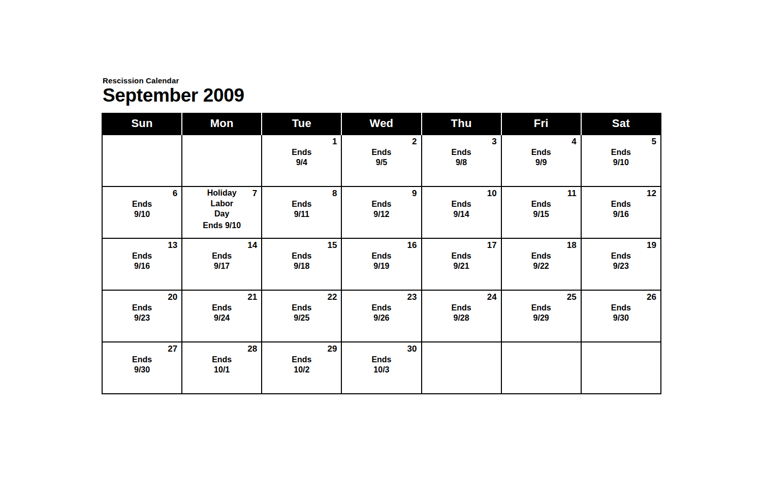Rescission Calendar
September 2009
| Sun | Mon | Tue | Wed | Thu | Fri | Sat |
| --- | --- | --- | --- | --- | --- | --- |
| | | 1 Ends 9/4 | 2 Ends 9/5 | 3 Ends 9/8 | 4 Ends 9/9 | 5 Ends 9/10 |
| 6 Ends 9/10 | 7 Holiday Labor Day Ends 9/10 | 8 Ends 9/11 | 9 Ends 9/12 | 10 Ends 9/14 | 11 Ends 9/15 | 12 Ends 9/16 |
| 13 Ends 9/16 | 14 Ends 9/17 | 15 Ends 9/18 | 16 Ends 9/19 | 17 Ends 9/21 | 18 Ends 9/22 | 19 Ends 9/23 |
| 20 Ends 9/23 | 21 Ends 9/24 | 22 Ends 9/25 | 23 Ends 9/26 | 24 Ends 9/28 | 25 Ends 9/29 | 26 Ends 9/30 |
| 27 Ends 9/30 | 28 Ends 10/1 | 29 Ends 10/2 | 30 Ends 10/3 | | | |